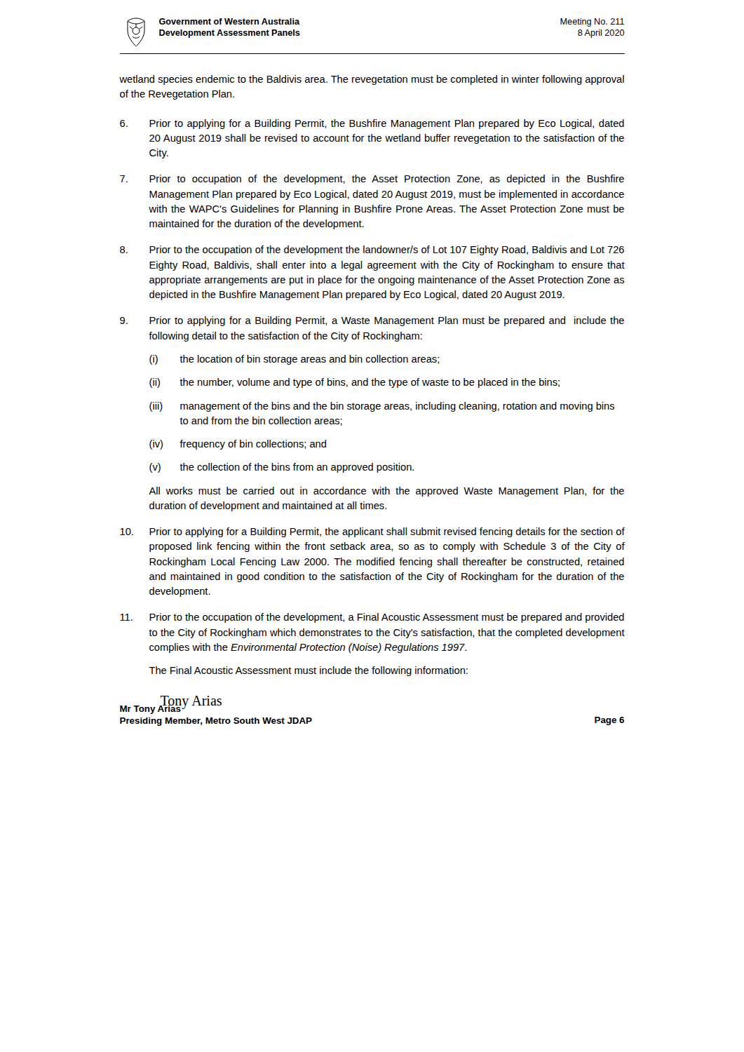Government of Western Australia
Development Assessment Panels
Meeting No. 211
8 April 2020
wetland species endemic to the Baldivis area. The revegetation must be completed in winter following approval of the Revegetation Plan.
6.
Prior to applying for a Building Permit, the Bushfire Management Plan prepared by Eco Logical, dated 20 August 2019 shall be revised to account for the wetland buffer revegetation to the satisfaction of the City.
7.
Prior to occupation of the development, the Asset Protection Zone, as depicted in the Bushfire Management Plan prepared by Eco Logical, dated 20 August 2019, must be implemented in accordance with the WAPC's Guidelines for Planning in Bushfire Prone Areas. The Asset Protection Zone must be maintained for the duration of the development.
8.
Prior to the occupation of the development the landowner/s of Lot 107 Eighty Road, Baldivis and Lot 726 Eighty Road, Baldivis, shall enter into a legal agreement with the City of Rockingham to ensure that appropriate arrangements are put in place for the ongoing maintenance of the Asset Protection Zone as depicted in the Bushfire Management Plan prepared by Eco Logical, dated 20 August 2019.
9.
Prior to applying for a Building Permit, a Waste Management Plan must be prepared and include the following detail to the satisfaction of the City of Rockingham:
(i) the location of bin storage areas and bin collection areas;
(ii) the number, volume and type of bins, and the type of waste to be placed in the bins;
(iii) management of the bins and the bin storage areas, including cleaning, rotation and moving bins to and from the bin collection areas;
(iv) frequency of bin collections; and
(v) the collection of the bins from an approved position.
All works must be carried out in accordance with the approved Waste Management Plan, for the duration of development and maintained at all times.
10.
Prior to applying for a Building Permit, the applicant shall submit revised fencing details for the section of proposed link fencing within the front setback area, so as to comply with Schedule 3 of the City of Rockingham Local Fencing Law 2000. The modified fencing shall thereafter be constructed, retained and maintained in good condition to the satisfaction of the City of Rockingham for the duration of the development.
11.
Prior to the occupation of the development, a Final Acoustic Assessment must be prepared and provided to the City of Rockingham which demonstrates to the City's satisfaction, that the completed development complies with the Environmental Protection (Noise) Regulations 1997.
The Final Acoustic Assessment must include the following information:
Tony Arias
Mr Tony Arias
Presiding Member, Metro South West JDAP
Page 6